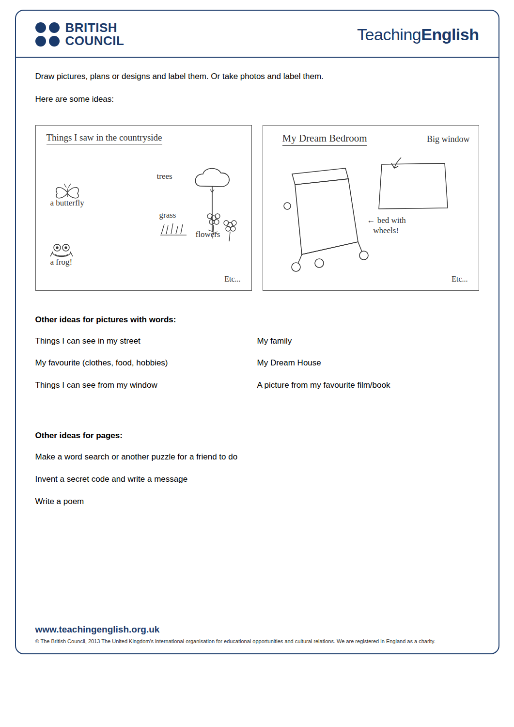BRITISH
COUNCIL
Teaching English
Draw pictures, plans or designs and label them. Or take photos and label them.
Here are some ideas:
Things I saw in the countryside
trees
a butterfly
grass
flowers
a frog!
Etc...
My Dream Bedroom
Big window
← bed with
wheels!
Etc...
Other ideas for pictures with words:
Things I can see in my street
My favourite (clothes, food, hobbies)
Things I can see from my window
My family
My Dream House
A picture from my favourite film/book
Other ideas for pages:
Make a word search or another puzzle for a friend to do
Invent a secret code and write a message
Write a poem
www.teachingenglish.org.uk
© The British Council, 2013 The United Kingdom's international organisation for educational opportunities and cultural relations. We are registered in England as a charity.